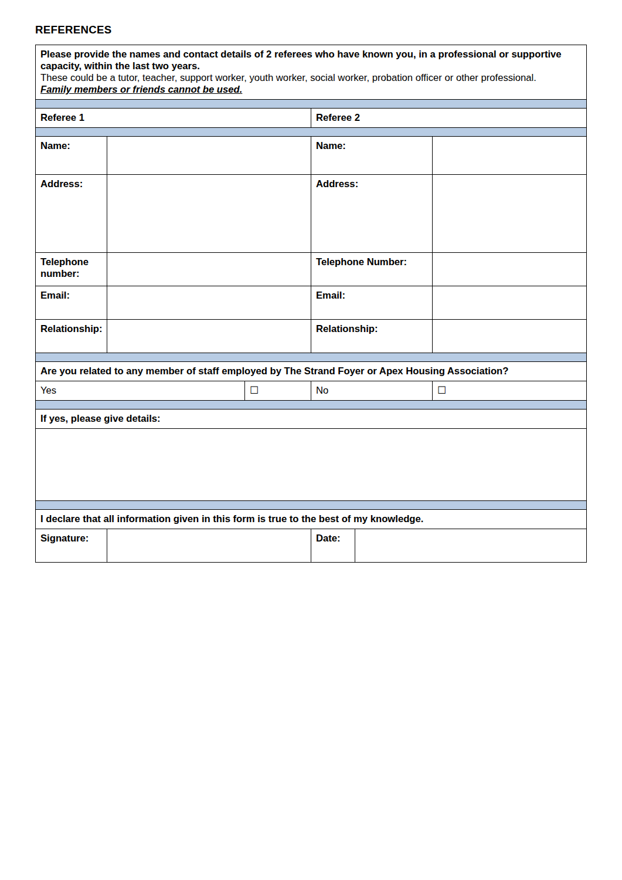REFERENCES
| Please provide the names and contact details of 2 referees who have known you, in a professional or supportive capacity, within the last two years. These could be a tutor, teacher, support worker, youth worker, social worker, probation officer or other professional. Family members or friends cannot be used. |
| Referee 1 | Referee 2 |
| Name: | | Name: | |
| Address: | | Address: | |
| Telephone number: | | Telephone Number: | |
| Email: | | Email: | |
| Relationship: | | Relationship: | |
| Are you related to any member of staff employed by The Strand Foyer or Apex Housing Association? |
| Yes | ☐ | No | ☐ |
| If yes, please give details: |
| I declare that all information given in this form is true to the best of my knowledge. |
| Signature: | | Date: | |